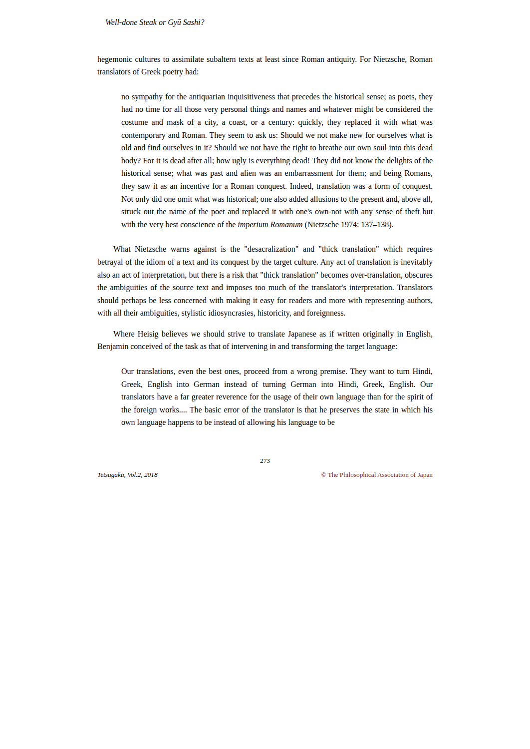Well-done Steak or Gyū Sashi?
hegemonic cultures to assimilate subaltern texts at least since Roman antiquity. For Nietzsche, Roman translators of Greek poetry had:
no sympathy for the antiquarian inquisitiveness that precedes the historical sense; as poets, they had no time for all those very personal things and names and whatever might be considered the costume and mask of a city, a coast, or a century: quickly, they replaced it with what was contemporary and Roman. They seem to ask us: Should we not make new for ourselves what is old and find ourselves in it? Should we not have the right to breathe our own soul into this dead body? For it is dead after all; how ugly is everything dead! They did not know the delights of the historical sense; what was past and alien was an embarrassment for them; and being Romans, they saw it as an incentive for a Roman conquest. Indeed, translation was a form of conquest. Not only did one omit what was historical; one also added allusions to the present and, above all, struck out the name of the poet and replaced it with one's own-not with any sense of theft but with the very best conscience of the imperium Romanum (Nietzsche 1974: 137–138).
What Nietzsche warns against is the "desacralization" and "thick translation" which requires betrayal of the idiom of a text and its conquest by the target culture. Any act of translation is inevitably also an act of interpretation, but there is a risk that "thick translation" becomes over-translation, obscures the ambiguities of the source text and imposes too much of the translator's interpretation. Translators should perhaps be less concerned with making it easy for readers and more with representing authors, with all their ambiguities, stylistic idiosyncrasies, historicity, and foreignness.
Where Heisig believes we should strive to translate Japanese as if written originally in English, Benjamin conceived of the task as that of intervening in and transforming the target language:
Our translations, even the best ones, proceed from a wrong premise. They want to turn Hindi, Greek, English into German instead of turning German into Hindi, Greek, English. Our translators have a far greater reverence for the usage of their own language than for the spirit of the foreign works.... The basic error of the translator is that he preserves the state in which his own language happens to be instead of allowing his language to be
273
Tetsugaku, Vol.2, 2018 © The Philosophical Association of Japan